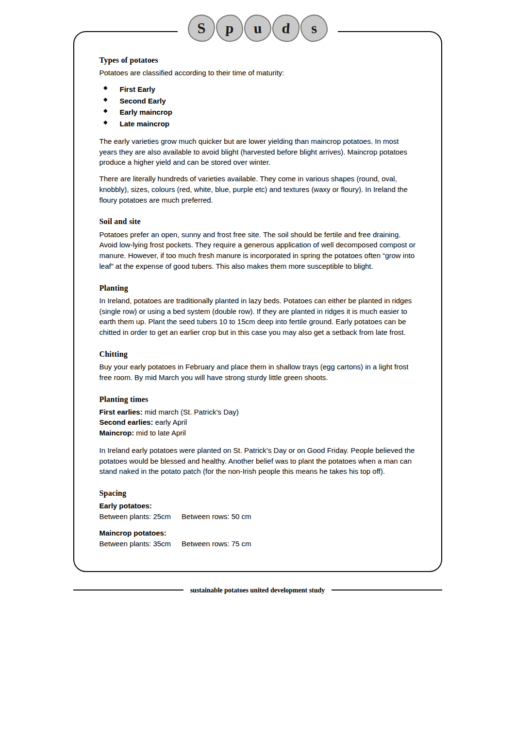Spuds
Types of potatoes
Potatoes are classified according to their time of maturity:
First Early
Second Early
Early maincrop
Late maincrop
The early varieties grow much quicker but are lower yielding than maincrop potatoes. In most years they are also available to avoid blight (harvested before blight arrives). Maincrop potatoes produce a higher yield and can be stored over winter.
There are literally hundreds of varieties available. They come in various shapes (round, oval, knobbly), sizes, colours (red, white, blue, purple etc) and textures (waxy or floury). In Ireland the floury potatoes are much preferred.
Soil and site
Potatoes prefer an open, sunny and frost free site. The soil should be fertile and free draining. Avoid low-lying frost pockets. They require a generous application of well decomposed compost or manure. However, if too much fresh manure is incorporated in spring the potatoes often “grow into leaf” at the expense of good tubers. This also makes them more susceptible to blight.
Planting
In Ireland, potatoes are traditionally planted in lazy beds. Potatoes can either be planted in ridges (single row) or using a bed system (double row). If they are planted in ridges it is much easier to earth them up. Plant the seed tubers 10 to 15cm deep into fertile ground. Early potatoes can be chitted in order to get an earlier crop but in this case you may also get a setback from late frost.
Chitting
Buy your early potatoes in February and place them in shallow trays (egg cartons) in a light frost free room. By mid March you will have strong sturdy little green shoots.
Planting times
First earlies: mid march (St. Patrick’s Day)
Second earlies: early April
Maincrop: mid to late April
In Ireland early potatoes were planted on St. Patrick’s Day or on Good Friday. People believed the potatoes would be blessed and healthy. Another belief was to plant the potatoes when a man can stand naked in the potato patch (for the non-Irish people this means he takes his top off).
Spacing
Early potatoes:
Between plants: 25cm Between rows: 50 cm
Maincrop potatoes:
Between plants: 35cm Between rows: 75 cm
sustainable potatoes united development study